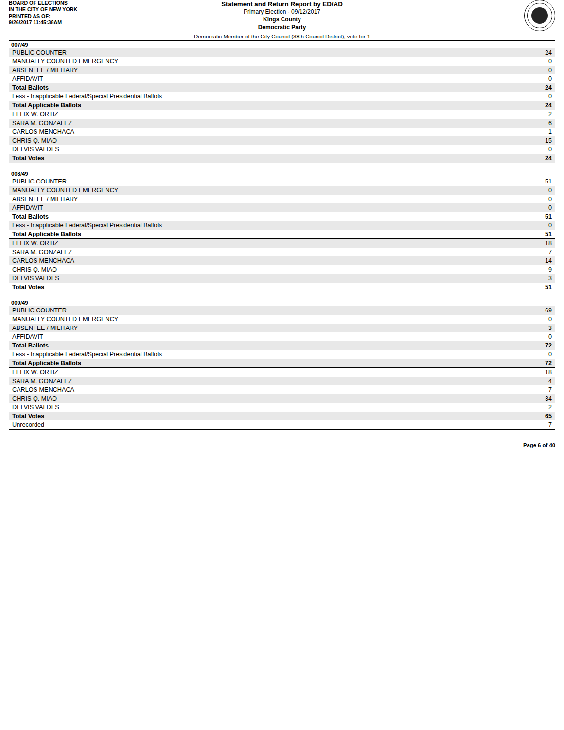BOARD OF ELECTIONS
IN THE CITY OF NEW YORK
PRINTED AS OF:
9/26/2017 11:45:38AM
Statement and Return Report by ED/AD
Primary Election - 09/12/2017
Kings County
Democratic Party
Democratic Member of the City Council (38th Council District), vote for 1
007/49
| PUBLIC COUNTER | 24 |
| MANUALLY COUNTED EMERGENCY | 0 |
| ABSENTEE / MILITARY | 0 |
| AFFIDAVIT | 0 |
| Total Ballots | 24 |
| Less - Inapplicable Federal/Special Presidential Ballots | 0 |
| Total Applicable Ballots | 24 |
| FELIX W. ORTIZ | 2 |
| SARA M. GONZALEZ | 6 |
| CARLOS MENCHACA | 1 |
| CHRIS Q. MIAO | 15 |
| DELVIS VALDES | 0 |
| Total Votes | 24 |
008/49
| PUBLIC COUNTER | 51 |
| MANUALLY COUNTED EMERGENCY | 0 |
| ABSENTEE / MILITARY | 0 |
| AFFIDAVIT | 0 |
| Total Ballots | 51 |
| Less - Inapplicable Federal/Special Presidential Ballots | 0 |
| Total Applicable Ballots | 51 |
| FELIX W. ORTIZ | 18 |
| SARA M. GONZALEZ | 7 |
| CARLOS MENCHACA | 14 |
| CHRIS Q. MIAO | 9 |
| DELVIS VALDES | 3 |
| Total Votes | 51 |
009/49
| PUBLIC COUNTER | 69 |
| MANUALLY COUNTED EMERGENCY | 0 |
| ABSENTEE / MILITARY | 3 |
| AFFIDAVIT | 0 |
| Total Ballots | 72 |
| Less - Inapplicable Federal/Special Presidential Ballots | 0 |
| Total Applicable Ballots | 72 |
| FELIX W. ORTIZ | 18 |
| SARA M. GONZALEZ | 4 |
| CARLOS MENCHACA | 7 |
| CHRIS Q. MIAO | 34 |
| DELVIS VALDES | 2 |
| Total Votes | 65 |
| Unrecorded | 7 |
Page 6 of 40